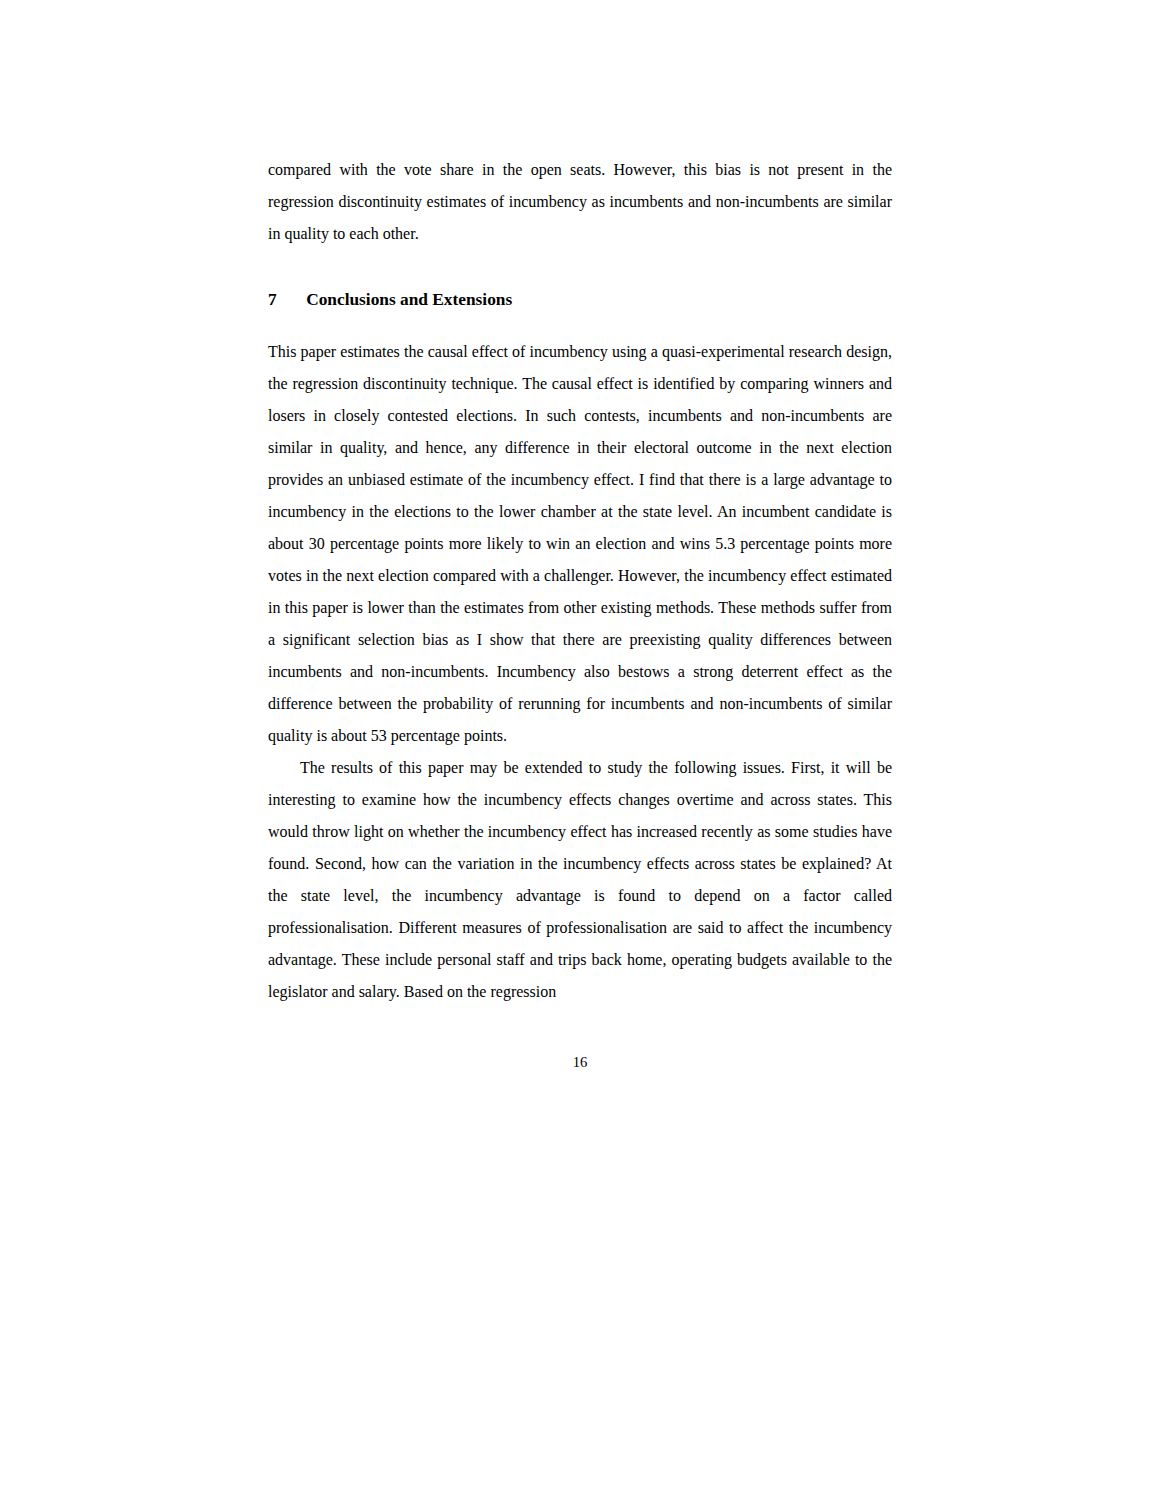compared with the vote share in the open seats. However, this bias is not present in the regression discontinuity estimates of incumbency as incumbents and non-incumbents are similar in quality to each other.
7 Conclusions and Extensions
This paper estimates the causal effect of incumbency using a quasi-experimental research design, the regression discontinuity technique. The causal effect is identified by comparing winners and losers in closely contested elections. In such contests, incumbents and non-incumbents are similar in quality, and hence, any difference in their electoral outcome in the next election provides an unbiased estimate of the incumbency effect. I find that there is a large advantage to incumbency in the elections to the lower chamber at the state level. An incumbent candidate is about 30 percentage points more likely to win an election and wins 5.3 percentage points more votes in the next election compared with a challenger. However, the incumbency effect estimated in this paper is lower than the estimates from other existing methods. These methods suffer from a significant selection bias as I show that there are preexisting quality differences between incumbents and non-incumbents. Incumbency also bestows a strong deterrent effect as the difference between the probability of rerunning for incumbents and non-incumbents of similar quality is about 53 percentage points.
The results of this paper may be extended to study the following issues. First, it will be interesting to examine how the incumbency effects changes overtime and across states. This would throw light on whether the incumbency effect has increased recently as some studies have found. Second, how can the variation in the incumbency effects across states be explained? At the state level, the incumbency advantage is found to depend on a factor called professionalisation. Different measures of professionalisation are said to affect the incumbency advantage. These include personal staff and trips back home, operating budgets available to the legislator and salary. Based on the regression
16